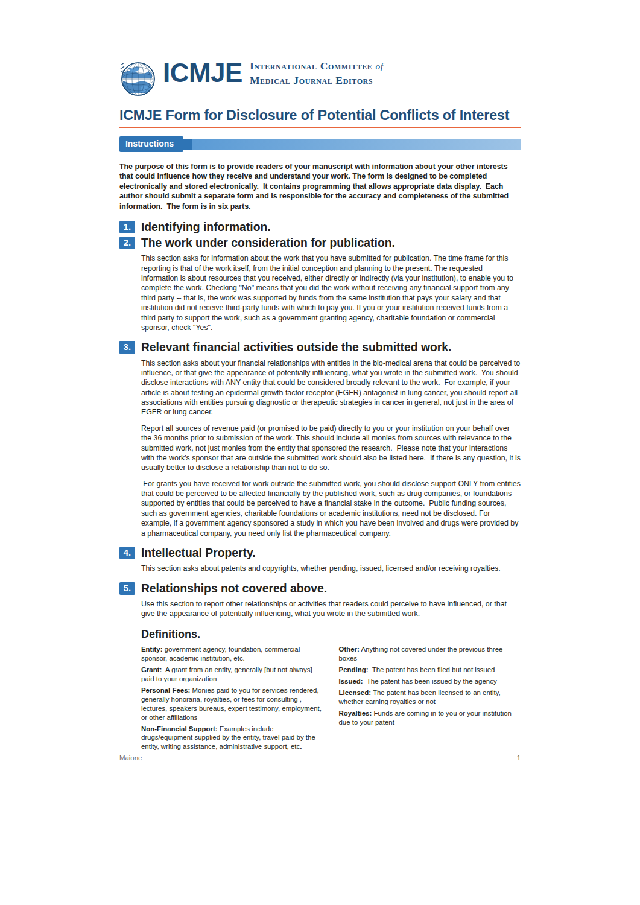ICMJE
International Committee of
Medical Journal Editors
ICMJE Form for Disclosure of Potential Conflicts of Interest
Instructions
The purpose of this form is to provide readers of your manuscript with information about your other interests that could influence how they receive and understand your work. The form is designed to be completed electronically and stored electronically. It contains programming that allows appropriate data display. Each author should submit a separate form and is responsible for the accuracy and completeness of the submitted information. The form is in six parts.
1.
Identifying information.
2.
The work under consideration for publication.
This section asks for information about the work that you have submitted for publication. The time frame for this reporting is that of the work itself, from the initial conception and planning to the present. The requested information is about resources that you received, either directly or indirectly (via your institution), to enable you to complete the work. Checking "No" means that you did the work without receiving any financial support from any third party -- that is, the work was supported by funds from the same institution that pays your salary and that institution did not receive third-party funds with which to pay you. If you or your institution received funds from a third party to support the work, such as a government granting agency, charitable foundation or commercial sponsor, check "Yes".
3.
Relevant financial activities outside the submitted work.
This section asks about your financial relationships with entities in the bio-medical arena that could be perceived to influence, or that give the appearance of potentially influencing, what you wrote in the submitted work. You should disclose interactions with ANY entity that could be considered broadly relevant to the work. For example, if your article is about testing an epidermal growth factor receptor (EGFR) antagonist in lung cancer, you should report all associations with entities pursuing diagnostic or therapeutic strategies in cancer in general, not just in the area of EGFR or lung cancer.
Report all sources of revenue paid (or promised to be paid) directly to you or your institution on your behalf over the 36 months prior to submission of the work. This should include all monies from sources with relevance to the submitted work, not just monies from the entity that sponsored the research. Please note that your interactions with the work's sponsor that are outside the submitted work should also be listed here. If there is any question, it is usually better to disclose a relationship than not to do so.
For grants you have received for work outside the submitted work, you should disclose support ONLY from entities that could be perceived to be affected financially by the published work, such as drug companies, or foundations supported by entities that could be perceived to have a financial stake in the outcome. Public funding sources, such as government agencies, charitable foundations or academic institutions, need not be disclosed. For example, if a government agency sponsored a study in which you have been involved and drugs were provided by a pharmaceutical company, you need only list the pharmaceutical company.
4.
Intellectual Property.
This section asks about patents and copyrights, whether pending, issued, licensed and/or receiving royalties.
5.
Relationships not covered above.
Use this section to report other relationships or activities that readers could perceive to have influenced, or that give the appearance of potentially influencing, what you wrote in the submitted work.
Definitions.
Entity: government agency, foundation, commercial sponsor, academic institution, etc.
Grant: A grant from an entity, generally [but not always] paid to your organization
Personal Fees: Monies paid to you for services rendered, generally honoraria, royalties, or fees for consulting , lectures, speakers bureaus, expert testimony, employment, or other affiliations
Non-Financial Support: Examples include drugs/equipment supplied by the entity, travel paid by the entity, writing assistance, administrative support, etc.
Other: Anything not covered under the previous three boxes
Pending: The patent has been filed but not issued
Issued: The patent has been issued by the agency
Licensed: The patent has been licensed to an entity, whether earning royalties or not
Royalties: Funds are coming in to you or your institution due to your patent
Maione
1